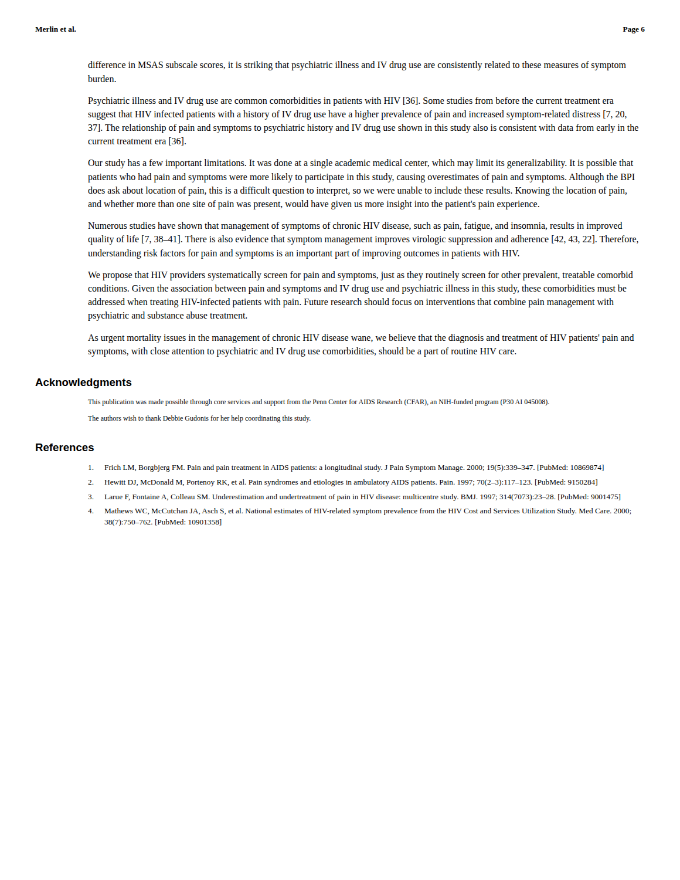Merlin et al. Page 6
difference in MSAS subscale scores, it is striking that psychiatric illness and IV drug use are consistently related to these measures of symptom burden.
Psychiatric illness and IV drug use are common comorbidities in patients with HIV [36]. Some studies from before the current treatment era suggest that HIV infected patients with a history of IV drug use have a higher prevalence of pain and increased symptom-related distress [7, 20, 37]. The relationship of pain and symptoms to psychiatric history and IV drug use shown in this study also is consistent with data from early in the current treatment era [36].
Our study has a few important limitations. It was done at a single academic medical center, which may limit its generalizability. It is possible that patients who had pain and symptoms were more likely to participate in this study, causing overestimates of pain and symptoms. Although the BPI does ask about location of pain, this is a difficult question to interpret, so we were unable to include these results. Knowing the location of pain, and whether more than one site of pain was present, would have given us more insight into the patient's pain experience.
Numerous studies have shown that management of symptoms of chronic HIV disease, such as pain, fatigue, and insomnia, results in improved quality of life [7, 38–41]. There is also evidence that symptom management improves virologic suppression and adherence [42, 43, 22]. Therefore, understanding risk factors for pain and symptoms is an important part of improving outcomes in patients with HIV.
We propose that HIV providers systematically screen for pain and symptoms, just as they routinely screen for other prevalent, treatable comorbid conditions. Given the association between pain and symptoms and IV drug use and psychiatric illness in this study, these comorbidities must be addressed when treating HIV-infected patients with pain. Future research should focus on interventions that combine pain management with psychiatric and substance abuse treatment.
As urgent mortality issues in the management of chronic HIV disease wane, we believe that the diagnosis and treatment of HIV patients' pain and symptoms, with close attention to psychiatric and IV drug use comorbidities, should be a part of routine HIV care.
Acknowledgments
This publication was made possible through core services and support from the Penn Center for AIDS Research (CFAR), an NIH-funded program (P30 AI 045008).
The authors wish to thank Debbie Gudonis for her help coordinating this study.
References
Frich LM, Borgbjerg FM. Pain and pain treatment in AIDS patients: a longitudinal study. J Pain Symptom Manage. 2000; 19(5):339–347. [PubMed: 10869874]
Hewitt DJ, McDonald M, Portenoy RK, et al. Pain syndromes and etiologies in ambulatory AIDS patients. Pain. 1997; 70(2–3):117–123. [PubMed: 9150284]
Larue F, Fontaine A, Colleau SM. Underestimation and undertreatment of pain in HIV disease: multicentre study. BMJ. 1997; 314(7073):23–28. [PubMed: 9001475]
Mathews WC, McCutchan JA, Asch S, et al. National estimates of HIV-related symptom prevalence from the HIV Cost and Services Utilization Study. Med Care. 2000; 38(7):750–762. [PubMed: 10901358]